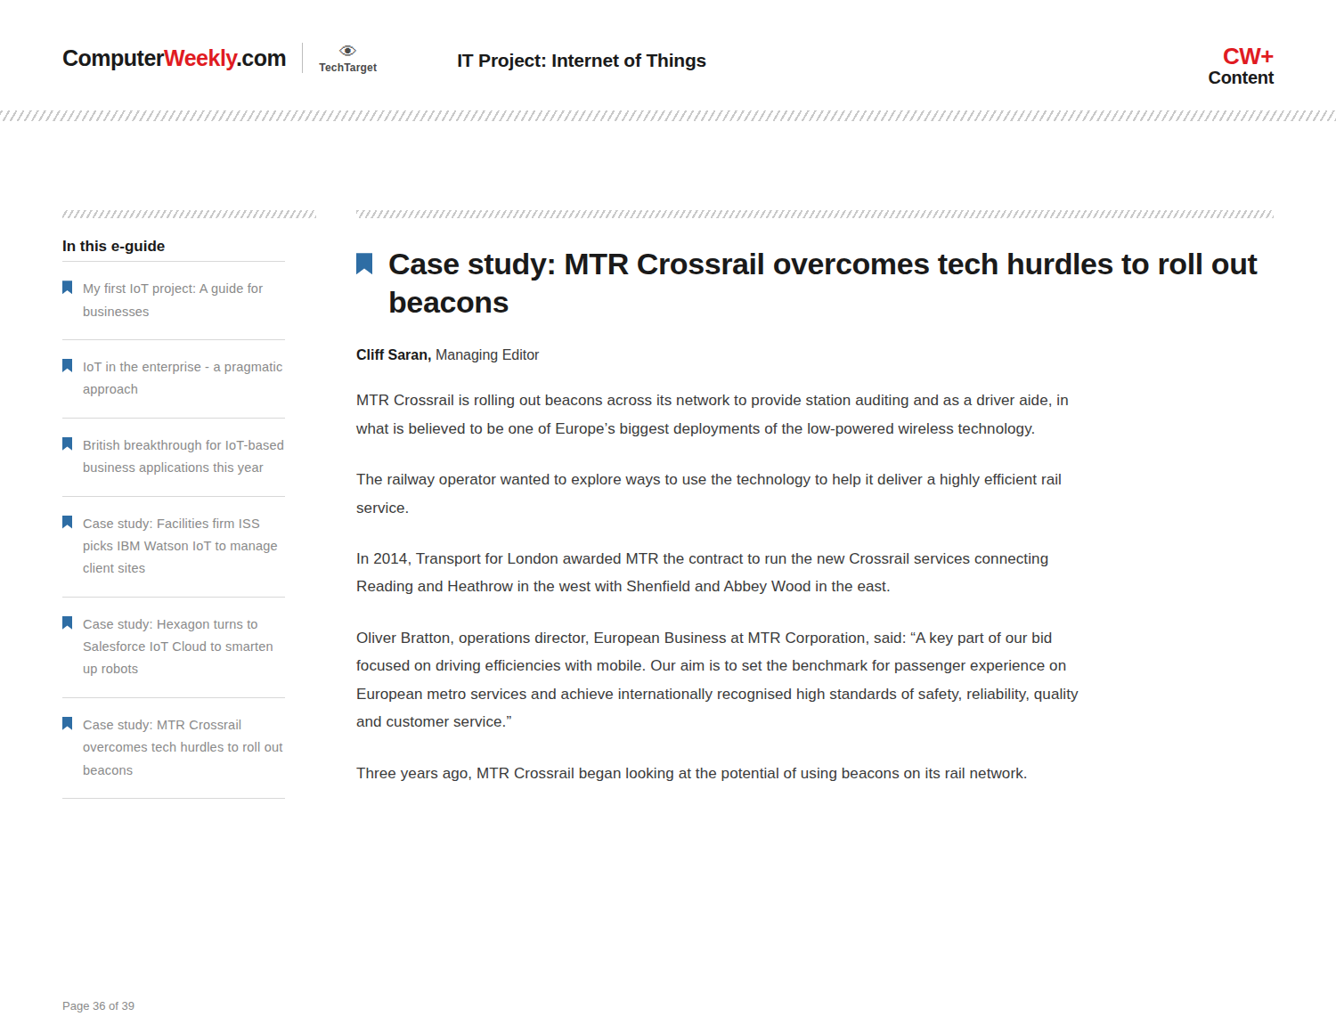ComputerWeekly.com
👁
TechTarget
IT Project: Internet of Things
CW+
Content
In this e-guide
My first IoT project: A guide for businesses
IoT in the enterprise - a pragmatic approach
British breakthrough for IoT-based business applications this year
Case study: Facilities firm ISS picks IBM Watson IoT to manage client sites
Case study: Hexagon turns to Salesforce IoT Cloud to smarten up robots
Case study: MTR Crossrail overcomes tech hurdles to roll out beacons
Case study: MTR Crossrail overcomes tech hurdles to roll out beacons
Cliff Saran, Managing Editor
MTR Crossrail is rolling out beacons across its network to provide station auditing and as a driver aide, in what is believed to be one of Europe’s biggest deployments of the low-powered wireless technology.
The railway operator wanted to explore ways to use the technology to help it deliver a highly efficient rail service.
In 2014, Transport for London awarded MTR the contract to run the new Crossrail services connecting Reading and Heathrow in the west with Shenfield and Abbey Wood in the east.
Oliver Bratton, operations director, European Business at MTR Corporation, said: “A key part of our bid focused on driving efficiencies with mobile. Our aim is to set the benchmark for passenger experience on European metro services and achieve internationally recognised high standards of safety, reliability, quality and customer service.”
Three years ago, MTR Crossrail began looking at the potential of using beacons on its rail network.
Page 36 of 39